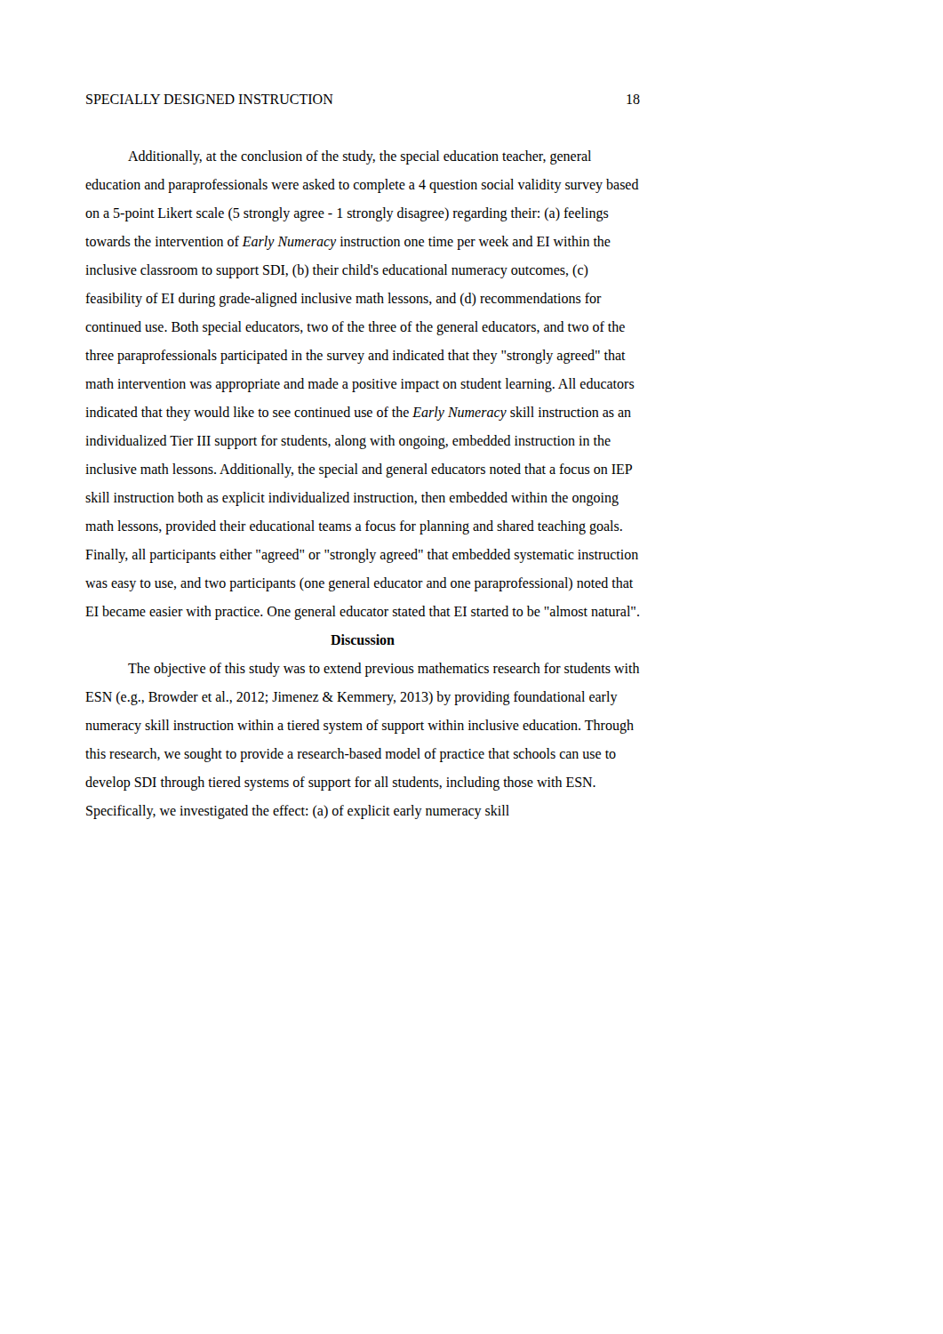18
Specially Designed Instruction
Additionally, at the conclusion of the study, the special education teacher, general education and paraprofessionals were asked to complete a 4 question social validity survey based on a 5-point Likert scale (5 strongly agree - 1 strongly disagree) regarding their: (a) feelings towards the intervention of Early Numeracy instruction one time per week and EI within the inclusive classroom to support SDI, (b) their child's educational numeracy outcomes, (c) feasibility of EI during grade-aligned inclusive math lessons, and (d) recommendations for continued use. Both special educators, two of the three of the general educators, and two of the three paraprofessionals participated in the survey and indicated that they "strongly agreed" that math intervention was appropriate and made a positive impact on student learning. All educators indicated that they would like to see continued use of the Early Numeracy skill instruction as an individualized Tier III support for students, along with ongoing, embedded instruction in the inclusive math lessons. Additionally, the special and general educators noted that a focus on IEP skill instruction both as explicit individualized instruction, then embedded within the ongoing math lessons, provided their educational teams a focus for planning and shared teaching goals. Finally, all participants either "agreed" or "strongly agreed" that embedded systematic instruction was easy to use, and two participants (one general educator and one paraprofessional) noted that EI became easier with practice. One general educator stated that EI started to be "almost natural".
Discussion
The objective of this study was to extend previous mathematics research for students with ESN (e.g., Browder et al., 2012; Jimenez & Kemmery, 2013) by providing foundational early numeracy skill instruction within a tiered system of support within inclusive education. Through this research, we sought to provide a research-based model of practice that schools can use to develop SDI through tiered systems of support for all students, including those with ESN. Specifically, we investigated the effect: (a) of explicit early numeracy skill